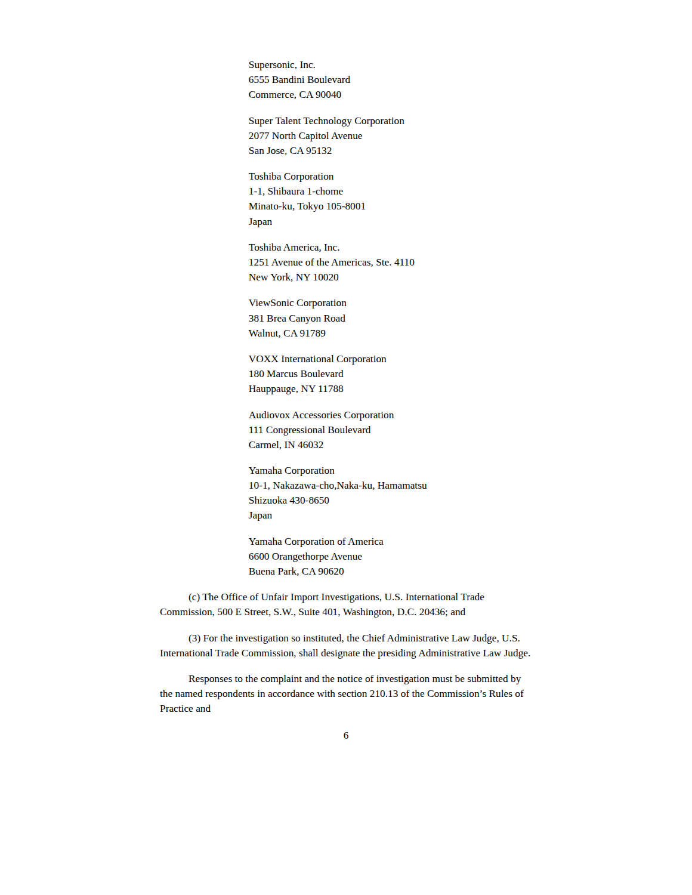Supersonic, Inc.
6555 Bandini Boulevard
Commerce, CA 90040
Super Talent Technology Corporation
2077 North Capitol Avenue
San Jose, CA 95132
Toshiba Corporation
1-1, Shibaura 1-chome
Minato-ku, Tokyo 105-8001
Japan
Toshiba America, Inc.
1251 Avenue of the Americas, Ste. 4110
New York, NY 10020
ViewSonic Corporation
381 Brea Canyon Road
Walnut, CA 91789
VOXX International Corporation
180 Marcus Boulevard
Hauppauge, NY 11788
Audiovox Accessories Corporation
111 Congressional Boulevard
Carmel, IN 46032
Yamaha Corporation
10-1, Nakazawa-cho,Naka-ku, Hamamatsu
Shizuoka 430-8650
Japan
Yamaha Corporation of America
6600 Orangethorpe Avenue
Buena Park, CA 90620
(c) The Office of Unfair Import Investigations, U.S. International Trade Commission, 500 E Street, S.W., Suite 401, Washington, D.C. 20436; and
(3) For the investigation so instituted, the Chief Administrative Law Judge, U.S. International Trade Commission, shall designate the presiding Administrative Law Judge.
Responses to the complaint and the notice of investigation must be submitted by the named respondents in accordance with section 210.13 of the Commission’s Rules of Practice and
6